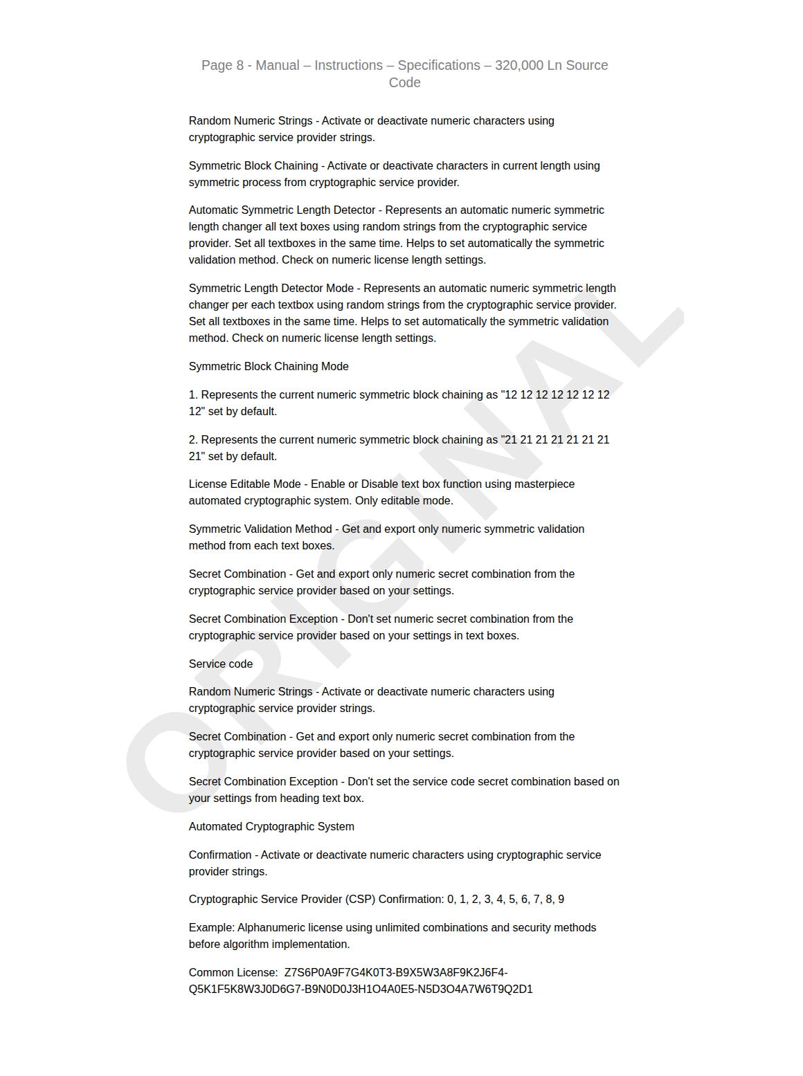ORIGINAL
Page 8 - Manual – Instructions – Specifications – 320,000 Ln Source Code
Random Numeric Strings - Activate or deactivate numeric characters using cryptographic service provider strings.
Symmetric Block Chaining - Activate or deactivate characters in current length using symmetric process from cryptographic service provider.
Automatic Symmetric Length Detector - Represents an automatic numeric symmetric length changer all text boxes using random strings from the cryptographic service provider. Set all textboxes in the same time. Helps to set automatically the symmetric validation method. Check on numeric license length settings.
Symmetric Length Detector Mode - Represents an automatic numeric symmetric length changer per each textbox using random strings from the cryptographic service provider. Set all textboxes in the same time. Helps to set automatically the symmetric validation method. Check on numeric license length settings.
Symmetric Block Chaining Mode
1. Represents the current numeric symmetric block chaining as "12 12 12 12 12 12 12 12" set by default.
2. Represents the current numeric symmetric block chaining as "21 21 21 21 21 21 21 21" set by default.
License Editable Mode - Enable or Disable text box function using masterpiece automated cryptographic system. Only editable mode.
Symmetric Validation Method - Get and export only numeric symmetric validation method from each text boxes.
Secret Combination - Get and export only numeric secret combination from the cryptographic service provider based on your settings.
Secret Combination Exception - Don't set numeric secret combination from the cryptographic service provider based on your settings in text boxes.
Service code
Random Numeric Strings - Activate or deactivate numeric characters using cryptographic service provider strings.
Secret Combination - Get and export only numeric secret combination from the cryptographic service provider based on your settings.
Secret Combination Exception - Don't set the service code secret combination based on your settings from heading text box.
Automated Cryptographic System
Confirmation - Activate or deactivate numeric characters using cryptographic service provider strings.
Cryptographic Service Provider (CSP) Confirmation: 0, 1, 2, 3, 4, 5, 6, 7, 8, 9
Example: Alphanumeric license using unlimited combinations and security methods before algorithm implementation.
Common License: Z7S6P0A9F7G4K0T3-B9X5W3A8F9K2J6F4-Q5K1F5K8W3J0D6G7-B9N0D0J3H1O4A0E5-N5D3O4A7W6T9Q2D1